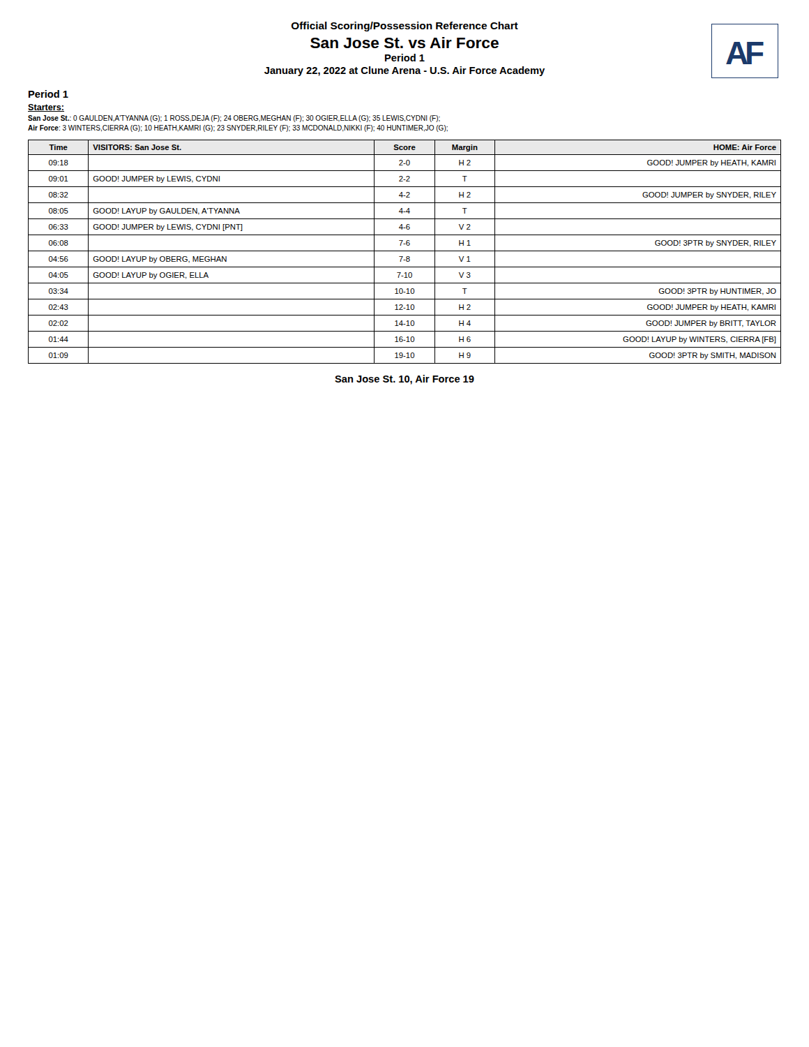A F
Official Scoring/Possession Reference Chart
San Jose St. vs Air Force
Period 1
January 22, 2022 at Clune Arena - U.S. Air Force Academy
Period 1
Starters:
San Jose St.: 0 GAULDEN,A'TYANNA (G); 1 ROSS,DEJA (F); 24 OBERG,MEGHAN (F); 30 OGIER,ELLA (G); 35 LEWIS,CYDNI (F);
Air Force: 3 WINTERS,CIERRA (G); 10 HEATH,KAMRI (G); 23 SNYDER,RILEY (F); 33 MCDONALD,NIKKI (F); 40 HUNTIMER,JO (G);
| Time | VISITORS: San Jose St. | Score | Margin | HOME: Air Force |
| --- | --- | --- | --- | --- |
| 09:18 | | 2-0 | H 2 | GOOD! JUMPER by HEATH, KAMRI |
| 09:01 | GOOD! JUMPER by LEWIS, CYDNI | 2-2 | T | |
| 08:32 | | 4-2 | H 2 | GOOD! JUMPER by SNYDER, RILEY |
| 08:05 | GOOD! LAYUP by GAULDEN, A'TYANNA | 4-4 | T | |
| 06:33 | GOOD! JUMPER by LEWIS, CYDNI [PNT] | 4-6 | V 2 | |
| 06:08 | | 7-6 | H 1 | GOOD! 3PTR by SNYDER, RILEY |
| 04:56 | GOOD! LAYUP by OBERG, MEGHAN | 7-8 | V 1 | |
| 04:05 | GOOD! LAYUP by OGIER, ELLA | 7-10 | V 3 | |
| 03:34 | | 10-10 | T | GOOD! 3PTR by HUNTIMER, JO |
| 02:43 | | 12-10 | H 2 | GOOD! JUMPER by HEATH, KAMRI |
| 02:02 | | 14-10 | H 4 | GOOD! JUMPER by BRITT, TAYLOR |
| 01:44 | | 16-10 | H 6 | GOOD! LAYUP by WINTERS, CIERRA [FB] |
| 01:09 | | 19-10 | H 9 | GOOD! 3PTR by SMITH, MADISON |
San Jose St. 10, Air Force 19